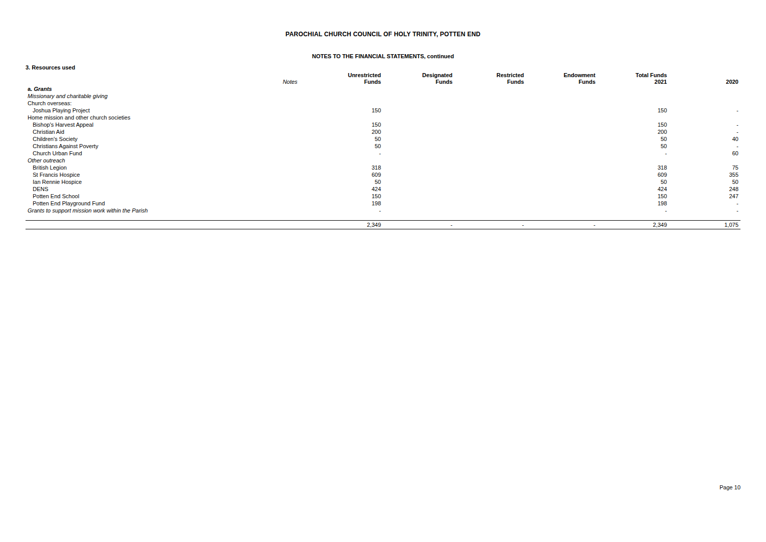PAROCHIAL CHURCH COUNCIL OF HOLY TRINITY, POTTEN END
NOTES TO THE FINANCIAL STATEMENTS, continued
3. Resources used
| | Notes | Unrestricted Funds | Designated Funds | Restricted Funds | Endowment Funds | Total Funds 2021 | 2020 |
| --- | --- | --- | --- | --- | --- | --- | --- |
| a. Grants | | | | | | | |
| Missionary and charitable giving | | | | | | | |
| Church overseas: | | | | | | | |
| Joshua Playing Project | | 150 | | | | 150 | - |
| Home mission and other church societies | | | | | | | |
| Bishop's Harvest Appeal | | 150 | | | | 150 | - |
| Christian Aid | | 200 | | | | 200 | - |
| Children's Society | | 50 | | | | 50 | 40 |
| Christians Against Poverty | | 50 | | | | 50 | - |
| Church Urban Fund | | - | | | | - | 60 |
| Other outreach | | | | | | | |
| British Legion | | 318 | | | | 318 | 75 |
| St Francis Hospice | | 609 | | | | 609 | 355 |
| Ian Rennie Hospice | | 50 | | | | 50 | 50 |
| DENS | | 424 | | | | 424 | 248 |
| Potten End School | | 150 | | | | 150 | 247 |
| Potten End Playground Fund | | 198 | | | | 198 | - |
| Grants to support mission work within the Parish | | - | | | | - | - |
| | | 2,349 | - | - | - | 2,349 | 1,075 |
Page 10